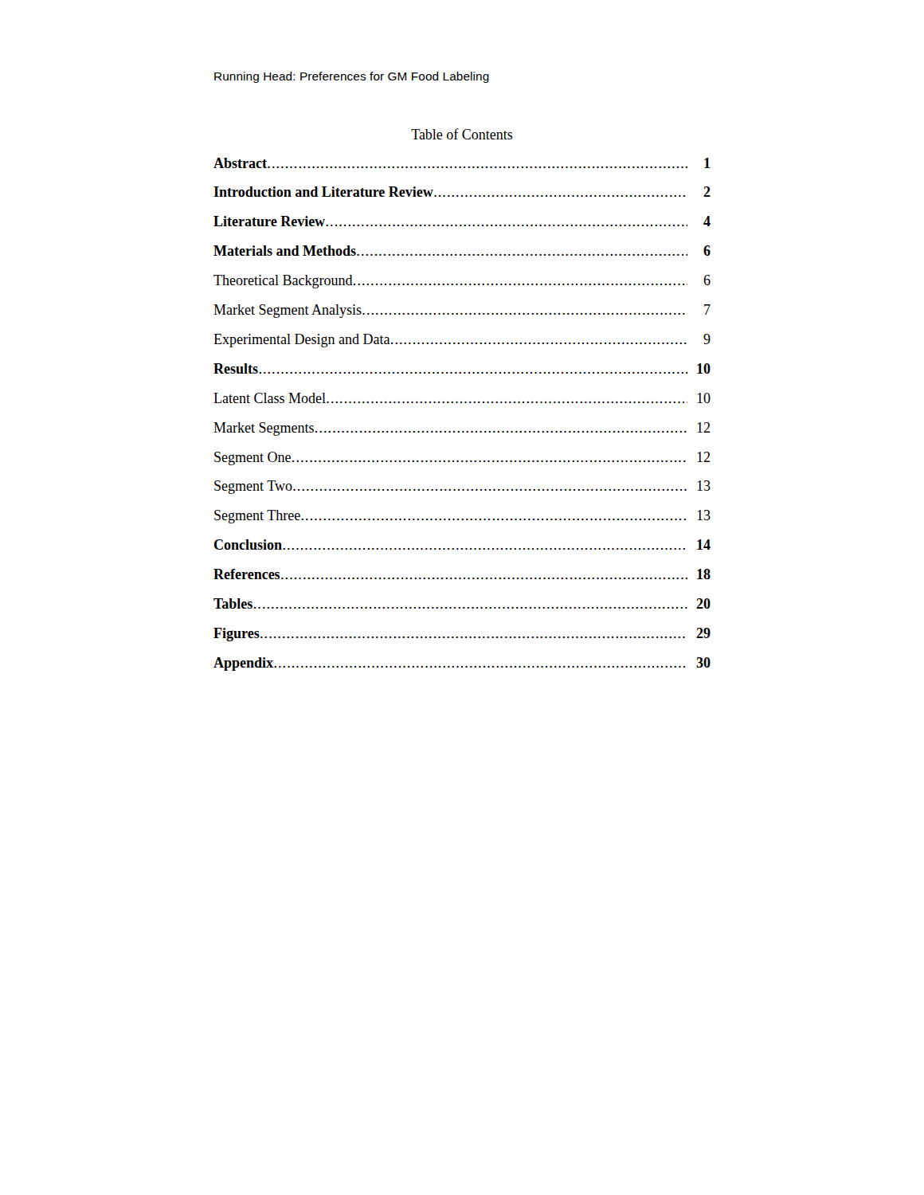Running Head: Preferences for GM Food Labeling
Table of Contents
Abstract .................................................................................................................................. 1
Introduction and Literature Review ....................................................................................... 2
Literature Review ......................................................................................................... 4
Materials and Methods ................................................................................................ 6
Theoretical Background .............................................................................................. 6
Market Segment Analysis .......................................................................................... 7
Experimental Design and Data .................................................................................. 9
Results ..................................................................................................................... 10
Latent Class Model ................................................................................................. 10
Market Segments .................................................................................................... 12
Segment One ..................................................................................................... 12
Segment Two ..................................................................................................... 13
Segment Three .................................................................................................. 13
Conclusion .............................................................................................................. 14
References .............................................................................................................. 18
Tables .................................................................................................................... 20
Figures ................................................................................................................... 29
Appendix ................................................................................................................ 30